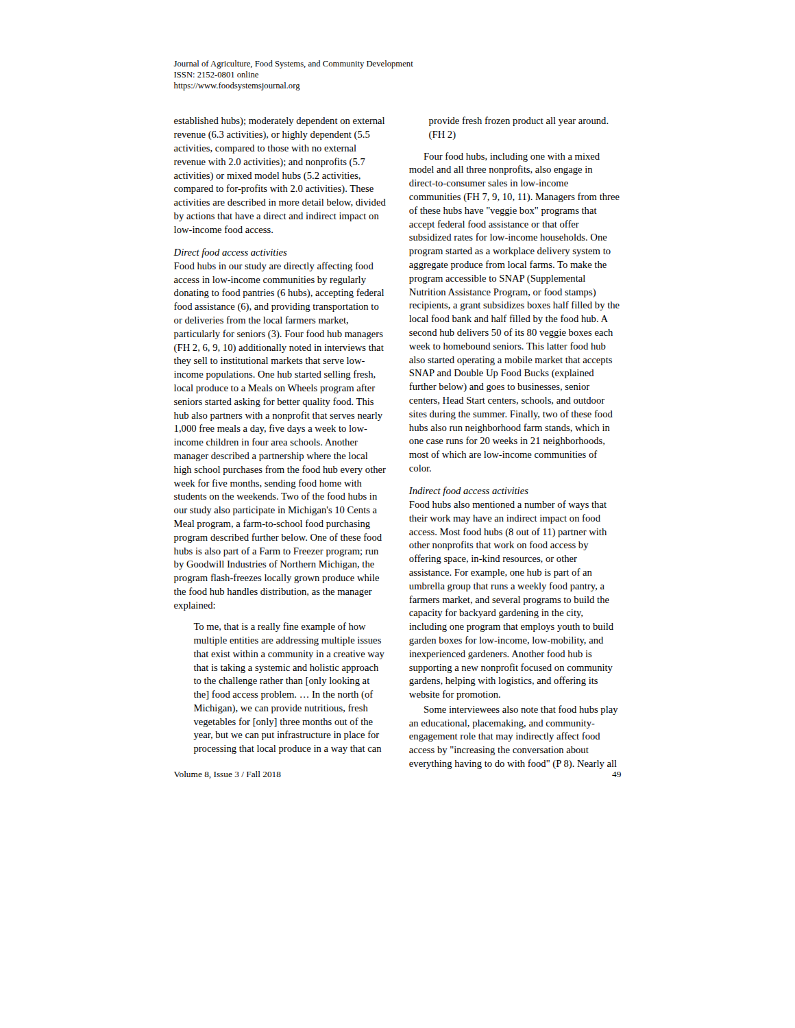Journal of Agriculture, Food Systems, and Community Development ISSN: 2152-0801 online https://www.foodsystemsjournal.org
established hubs); moderately dependent on external revenue (6.3 activities), or highly dependent (5.5 activities, compared to those with no external revenue with 2.0 activities); and nonprofits (5.7 activities) or mixed model hubs (5.2 activities, compared to for-profits with 2.0 activities). These activities are described in more detail below, divided by actions that have a direct and indirect impact on low-income food access.
Direct food access activities
Food hubs in our study are directly affecting food access in low-income communities by regularly donating to food pantries (6 hubs), accepting federal food assistance (6), and providing transportation to or deliveries from the local farmers market, particularly for seniors (3). Four food hub managers (FH 2, 6, 9, 10) additionally noted in interviews that they sell to institutional markets that serve low-income populations. One hub started selling fresh, local produce to a Meals on Wheels program after seniors started asking for better quality food. This hub also partners with a nonprofit that serves nearly 1,000 free meals a day, five days a week to low-income children in four area schools. Another manager described a partnership where the local high school purchases from the food hub every other week for five months, sending food home with students on the weekends. Two of the food hubs in our study also participate in Michigan's 10 Cents a Meal program, a farm-to-school food purchasing program described further below. One of these food hubs is also part of a Farm to Freezer program; run by Goodwill Industries of Northern Michigan, the program flash-freezes locally grown produce while the food hub handles distribution, as the manager explained:
To me, that is a really fine example of how multiple entities are addressing multiple issues that exist within a community in a creative way that is taking a systemic and holistic approach to the challenge rather than [only looking at the] food access problem. … In the north (of Michigan), we can provide nutritious, fresh vegetables for [only] three months out of the year, but we can put infrastructure in place for processing that local produce in a way that can provide fresh frozen product all year around. (FH 2)
Four food hubs, including one with a mixed model and all three nonprofits, also engage in direct-to-consumer sales in low-income communities (FH 7, 9, 10, 11). Managers from three of these hubs have "veggie box" programs that accept federal food assistance or that offer subsidized rates for low-income households. One program started as a workplace delivery system to aggregate produce from local farms. To make the program accessible to SNAP (Supplemental Nutrition Assistance Program, or food stamps) recipients, a grant subsidizes boxes half filled by the local food bank and half filled by the food hub. A second hub delivers 50 of its 80 veggie boxes each week to homebound seniors. This latter food hub also started operating a mobile market that accepts SNAP and Double Up Food Bucks (explained further below) and goes to businesses, senior centers, Head Start centers, schools, and outdoor sites during the summer. Finally, two of these food hubs also run neighborhood farm stands, which in one case runs for 20 weeks in 21 neighborhoods, most of which are low-income communities of color.
Indirect food access activities
Food hubs also mentioned a number of ways that their work may have an indirect impact on food access. Most food hubs (8 out of 11) partner with other nonprofits that work on food access by offering space, in-kind resources, or other assistance. For example, one hub is part of an umbrella group that runs a weekly food pantry, a farmers market, and several programs to build the capacity for backyard gardening in the city, including one program that employs youth to build garden boxes for low-income, low-mobility, and inexperienced gardeners. Another food hub is supporting a new nonprofit focused on community gardens, helping with logistics, and offering its website for promotion.
Some interviewees also note that food hubs play an educational, placemaking, and community-engagement role that may indirectly affect food access by "increasing the conversation about everything having to do with food" (P 8). Nearly all
Volume 8, Issue 3 / Fall 2018 49